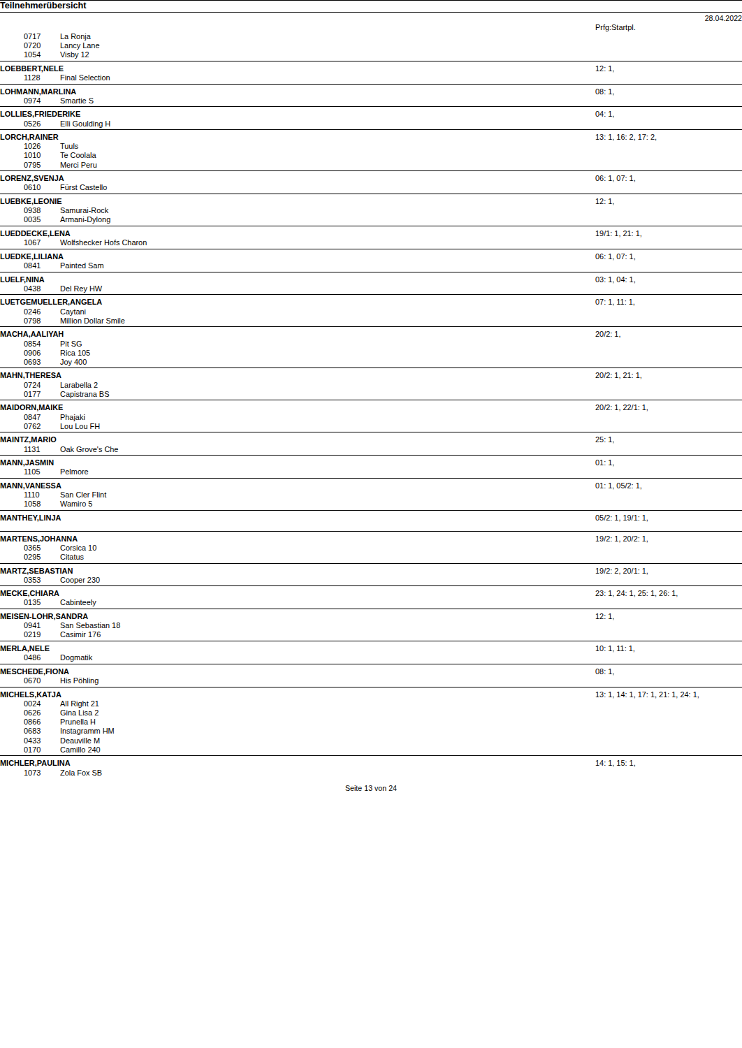Teilnehmerübersicht
28.04.2022
| | | Prfg:Startpl. |
| 0717 | La Ronja | |
| 0720 | Lancy Lane | |
| 1054 | Visby 12 | |
| LOEBBERT,NELE | 12: 1, |
| 1128 | Final Selection | |
| LOHMANN,MARLINA | 08: 1, |
| 0974 | Smartie S | |
| LOLLIES,FRIEDERIKE | 04: 1, |
| 0526 | Elli Goulding H | |
| LORCH,RAINER | 13: 1, 16: 2, 17: 2, |
| 1026 | Tuuls | |
| 1010 | Te Coolala | |
| 0795 | Merci Peru | |
| LORENZ,SVENJA | 06: 1, 07: 1, |
| 0610 | Fürst Castello | |
| LUEBKE,LEONIE | 12: 1, |
| 0938 | Samurai-Rock | |
| 0035 | Armani-Dylong | |
| LUEDDECKE,LENA | 19/1: 1, 21: 1, |
| 1067 | Wolfshecker Hofs Charon | |
| LUEDKE,LILIANA | 06: 1, 07: 1, |
| 0841 | Painted Sam | |
| LUELF,NINA | 03: 1, 04: 1, |
| 0438 | Del Rey HW | |
| LUETGEMUELLER,ANGELA | 07: 1, 11: 1, |
| 0246 | Caytani | |
| 0798 | Million Dollar Smile | |
| MACHA,AALIYAH | 20/2: 1, |
| 0854 | Pit SG | |
| 0906 | Rica 105 | |
| 0693 | Joy 400 | |
| MAHN,THERESA | 20/2: 1, 21: 1, |
| 0724 | Larabella 2 | |
| 0177 | Capistrana BS | |
| MAIDORN,MAIKE | 20/2: 1, 22/1: 1, |
| 0847 | Phajaki | |
| 0762 | Lou Lou FH | |
| MAINTZ,MARIO | 25: 1, |
| 1131 | Oak Grove's Che | |
| MANN,JASMIN | 01: 1, |
| 1105 | Pelmore | |
| MANN,VANESSA | 01: 1, 05/2: 1, |
| 1110 | San Cler Flint | |
| 1058 | Wamiro 5 | |
| MANTHEY,LINJA | 05/2: 1, 19/1: 1, |
| MARTENS,JOHANNA | 19/2: 1, 20/2: 1, |
| 0365 | Corsica 10 | |
| 0295 | Citatus | |
| MARTZ,SEBASTIAN | 19/2: 2, 20/1: 1, |
| 0353 | Cooper 230 | |
| MECKE,CHIARA | 23: 1, 24: 1, 25: 1, 26: 1, |
| 0135 | Cabinteely | |
| MEISEN-LOHR,SANDRA | 12: 1, |
| 0941 | San Sebastian 18 | |
| 0219 | Casimir 176 | |
| MERLA,NELE | 10: 1, 11: 1, |
| 0486 | Dogmatik | |
| MESCHEDE,FIONA | 08: 1, |
| 0670 | His Pöhling | |
| MICHELS,KATJA | 13: 1, 14: 1, 17: 1, 21: 1, 24: 1, |
| 0024 | All Right 21 | |
| 0626 | Gina Lisa 2 | |
| 0866 | Prunella H | |
| 0683 | Instagramm HM | |
| 0433 | Deauville M | |
| 0170 | Camillo 240 | |
| MICHLER,PAULINA | 14: 1, 15: 1, |
| 1073 | Zola Fox SB | |
Seite 13 von 24